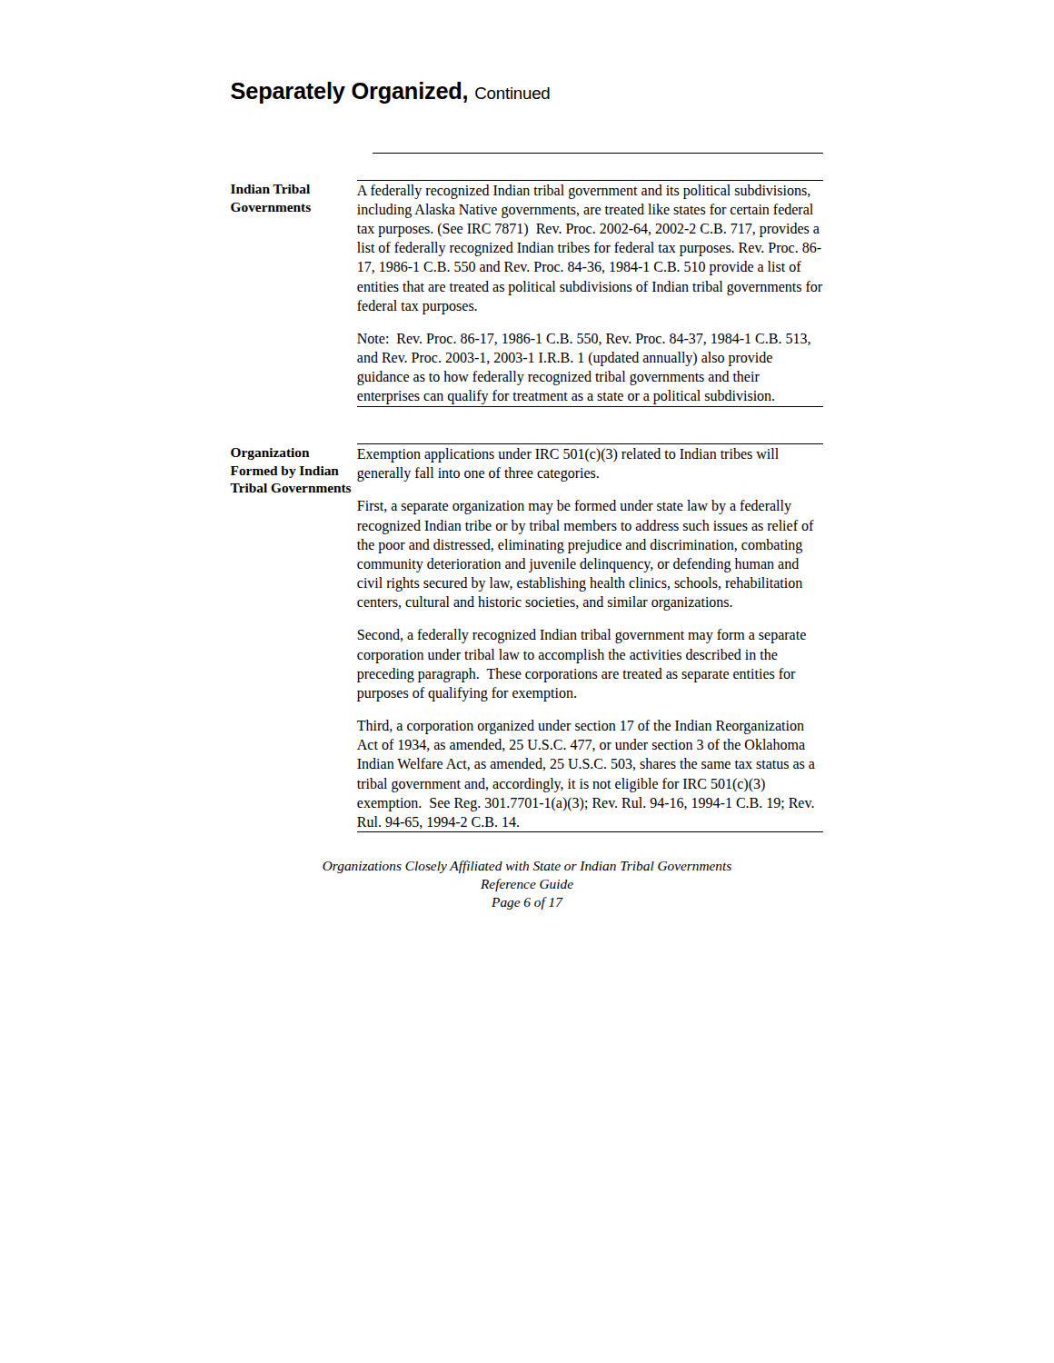Separately Organized, Continued
| Indian Tribal Governments | A federally recognized Indian tribal government and its political subdivisions, including Alaska Native governments, are treated like states for certain federal tax purposes. (See IRC 7871) Rev. Proc. 2002-64, 2002-2 C.B. 717, provides a list of federally recognized Indian tribes for federal tax purposes. Rev. Proc. 86-17, 1986-1 C.B. 550 and Rev. Proc. 84-36, 1984-1 C.B. 510 provide a list of entities that are treated as political subdivisions of Indian tribal governments for federal tax purposes. Note: Rev. Proc. 86-17, 1986-1 C.B. 550, Rev. Proc. 84-37, 1984-1 C.B. 513, and Rev. Proc. 2003-1, 2003-1 I.R.B. 1 (updated annually) also provide guidance as to how federally recognized tribal governments and their enterprises can qualify for treatment as a state or a political subdivision. |
| Organization Formed by Indian Tribal Governments | Exemption applications under IRC 501(c)(3) related to Indian tribes will generally fall into one of three categories. First, a separate organization may be formed under state law by a federally recognized Indian tribe or by tribal members to address such issues as relief of the poor and distressed, eliminating prejudice and discrimination, combating community deterioration and juvenile delinquency, or defending human and civil rights secured by law, establishing health clinics, schools, rehabilitation centers, cultural and historic societies, and similar organizations. Second, a federally recognized Indian tribal government may form a separate corporation under tribal law to accomplish the activities described in the preceding paragraph. These corporations are treated as separate entities for purposes of qualifying for exemption. Third, a corporation organized under section 17 of the Indian Reorganization Act of 1934, as amended, 25 U.S.C. 477, or under section 3 of the Oklahoma Indian Welfare Act, as amended, 25 U.S.C. 503, shares the same tax status as a tribal government and, accordingly, it is not eligible for IRC 501(c)(3) exemption. See Reg. 301.7701-1(a)(3); Rev. Rul. 94-16, 1994-1 C.B. 19; Rev. Rul. 94-65, 1994-2 C.B. 14. |
Organizations Closely Affiliated with State or Indian Tribal Governments
Reference Guide
Page 6 of 17